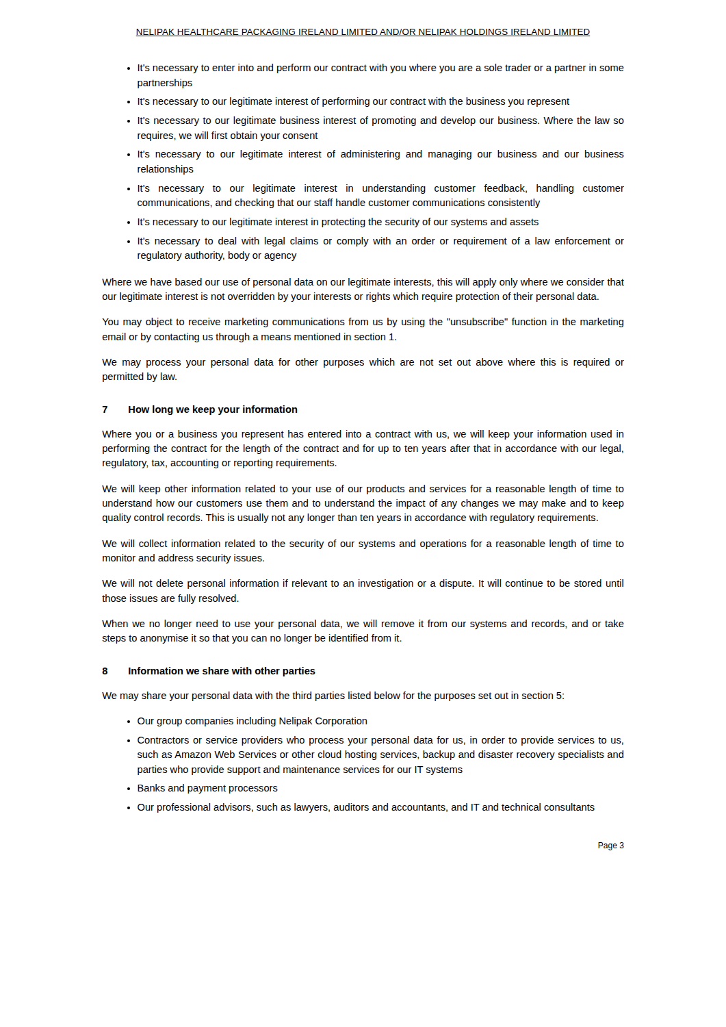NELIPAK HEALTHCARE PACKAGING IRELAND LIMITED AND/OR NELIPAK HOLDINGS IRELAND LIMITED
It's necessary to enter into and perform our contract with you where you are a sole trader or a partner in some partnerships
It's necessary to our legitimate interest of performing our contract with the business you represent
It's necessary to our legitimate business interest of promoting and develop our business. Where the law so requires, we will first obtain your consent
It's necessary to our legitimate interest of administering and managing our business and our business relationships
It's necessary to our legitimate interest in understanding customer feedback, handling customer communications, and checking that our staff handle customer communications consistently
It's necessary to our legitimate interest in protecting the security of our systems and assets
It's necessary to deal with legal claims or comply with an order or requirement of a law enforcement or regulatory authority, body or agency
Where we have based our use of personal data on our legitimate interests, this will apply only where we consider that our legitimate interest is not overridden by your interests or rights which require protection of their personal data.
You may object to receive marketing communications from us by using the "unsubscribe" function in the marketing email or by contacting us through a means mentioned in section 1.
We may process your personal data for other purposes which are not set out above where this is required or permitted by law.
7 How long we keep your information
Where you or a business you represent has entered into a contract with us, we will keep your information used in performing the contract for the length of the contract and for up to ten years after that in accordance with our legal, regulatory, tax, accounting or reporting requirements.
We will keep other information related to your use of our products and services for a reasonable length of time to understand how our customers use them and to understand the impact of any changes we may make and to keep quality control records. This is usually not any longer than ten years in accordance with regulatory requirements.
We will collect information related to the security of our systems and operations for a reasonable length of time to monitor and address security issues.
We will not delete personal information if relevant to an investigation or a dispute. It will continue to be stored until those issues are fully resolved.
When we no longer need to use your personal data, we will remove it from our systems and records, and or take steps to anonymise it so that you can no longer be identified from it.
8 Information we share with other parties
We may share your personal data with the third parties listed below for the purposes set out in section 5:
Our group companies including Nelipak Corporation
Contractors or service providers who process your personal data for us, in order to provide services to us, such as Amazon Web Services or other cloud hosting services, backup and disaster recovery specialists and parties who provide support and maintenance services for our IT systems
Banks and payment processors
Our professional advisors, such as lawyers, auditors and accountants, and IT and technical consultants
Page 3